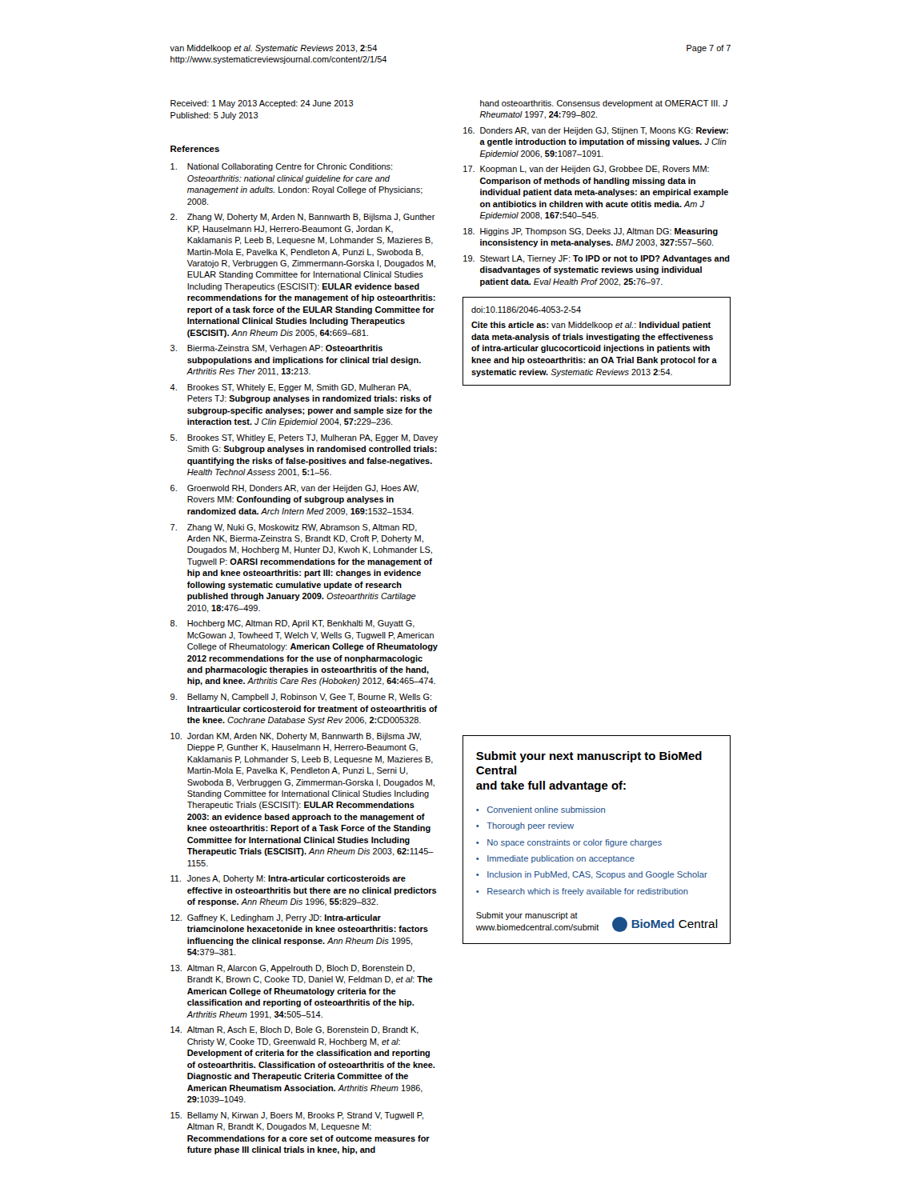van Middelkoop et al. Systematic Reviews 2013, 2:54
http://www.systematicreviewsjournal.com/content/2/1/54
Page 7 of 7
Received: 1 May 2013 Accepted: 24 June 2013
Published: 5 July 2013
References
1. National Collaborating Centre for Chronic Conditions: Osteoarthritis: national clinical guideline for care and management in adults. London: Royal College of Physicians; 2008.
2. Zhang W, Doherty M, Arden N, Bannwarth B, Bijlsma J, Gunther KP, Hauselmann HJ, Herrero-Beaumont G, Jordan K, Kaklamanis P, Leeb B, Lequesne M, Lohmander S, Mazieres B, Martin-Mola E, Pavelka K, Pendleton A, Punzi L, Swoboda B, Varatojo R, Verbruggen G, Zimmermann-Gorska I, Dougados M, EULAR Standing Committee for International Clinical Studies Including Therapeutics (ESCISIT): EULAR evidence based recommendations for the management of hip osteoarthritis: report of a task force of the EULAR Standing Committee for International Clinical Studies Including Therapeutics (ESCISIT). Ann Rheum Dis 2005, 64: 669–681.
3. Bierma-Zeinstra SM, Verhagen AP: Osteoarthritis subpopulations and implications for clinical trial design. Arthritis Res Ther 2011, 13: 213.
4. Brookes ST, Whitely E, Egger M, Smith GD, Mulheran PA, Peters TJ: Subgroup analyses in randomized trials: risks of subgroup-specific analyses; power and sample size for the interaction test. J Clin Epidemiol 2004, 57: 229–236.
5. Brookes ST, Whitley E, Peters TJ, Mulheran PA, Egger M, Davey Smith G: Subgroup analyses in randomised controlled trials: quantifying the risks of false-positives and false-negatives. Health Technol Assess 2001, 5: 1–56.
6. Groenwold RH, Donders AR, van der Heijden GJ, Hoes AW, Rovers MM: Confounding of subgroup analyses in randomized data. Arch Intern Med 2009, 169: 1532–1534.
7. Zhang W, Nuki G, Moskowitz RW, Abramson S, Altman RD, Arden NK, Bierma-Zeinstra S, Brandt KD, Croft P, Doherty M, Dougados M, Hochberg M, Hunter DJ, Kwoh K, Lohmander LS, Tugwell P: OARSI recommendations for the management of hip and knee osteoarthritis: part III: changes in evidence following systematic cumulative update of research published through January 2009. Osteoarthritis Cartilage 2010, 18: 476–499.
8. Hochberg MC, Altman RD, April KT, Benkhalti M, Guyatt G, McGowan J, Towheed T, Welch V, Wells G, Tugwell P, American College of Rheumatology: American College of Rheumatology 2012 recommendations for the use of nonpharmacologic and pharmacologic therapies in osteoarthritis of the hand, hip, and knee. Arthritis Care Res (Hoboken) 2012, 64: 465–474.
9. Bellamy N, Campbell J, Robinson V, Gee T, Bourne R, Wells G: Intraarticular corticosteroid for treatment of osteoarthritis of the knee. Cochrane Database Syst Rev 2006, 2: CD005328.
10. Jordan KM, Arden NK, Doherty M, Bannwarth B, Bijlsma JW, Dieppe P, Gunther K, Hauselmann H, Herrero-Beaumont G, Kaklamanis P, Lohmander S, Leeb B, Lequesne M, Mazieres B, Martin-Mola E, Pavelka K, Pendleton A, Punzi L, Serni U, Swoboda B, Verbruggen G, Zimmerman-Gorska I, Dougados M, Standing Committee for International Clinical Studies Including Therapeutic Trials (ESCISIT): EULAR Recommendations 2003: an evidence based approach to the management of knee osteoarthritis: Report of a Task Force of the Standing Committee for International Clinical Studies Including Therapeutic Trials (ESCISIT). Ann Rheum Dis 2003, 62: 1145–1155.
11. Jones A, Doherty M: Intra-articular corticosteroids are effective in osteoarthritis but there are no clinical predictors of response. Ann Rheum Dis 1996, 55: 829–832.
12. Gaffney K, Ledingham J, Perry JD: Intra-articular triamcinolone hexacetonide in knee osteoarthritis: factors influencing the clinical response. Ann Rheum Dis 1995, 54: 379–381.
13. Altman R, Alarcon G, Appelrouth D, Bloch D, Borenstein D, Brandt K, Brown C, Cooke TD, Daniel W, Feldman D, et al: The American College of Rheumatology criteria for the classification and reporting of osteoarthritis of the hip. Arthritis Rheum 1991, 34: 505–514.
14. Altman R, Asch E, Bloch D, Bole G, Borenstein D, Brandt K, Christy W, Cooke TD, Greenwald R, Hochberg M, et al: Development of criteria for the classification and reporting of osteoarthritis. Classification of osteoarthritis of the knee. Diagnostic and Therapeutic Criteria Committee of the American Rheumatism Association. Arthritis Rheum 1986, 29: 1039–1049.
15. Bellamy N, Kirwan J, Boers M, Brooks P, Strand V, Tugwell P, Altman R, Brandt K, Dougados M, Lequesne M: Recommendations for a core set of outcome measures for future phase III clinical trials in knee, hip, and
hand osteoarthritis. Consensus development at OMERACT III. J Rheumatol 1997, 24: 799–802.
16. Donders AR, van der Heijden GJ, Stijnen T, Moons KG: Review: a gentle introduction to imputation of missing values. J Clin Epidemiol 2006, 59: 1087–1091.
17. Koopman L, van der Heijden GJ, Grobbee DE, Rovers MM: Comparison of methods of handling missing data in individual patient data meta-analyses: an empirical example on antibiotics in children with acute otitis media. Am J Epidemiol 2008, 167: 540–545.
18. Higgins JP, Thompson SG, Deeks JJ, Altman DG: Measuring inconsistency in meta-analyses. BMJ 2003, 327: 557–560.
19. Stewart LA, Tierney JF: To IPD or not to IPD? Advantages and disadvantages of systematic reviews using individual patient data. Eval Health Prof 2002, 25: 76–97.
doi:10.1186/2046-4053-2-54
Cite this article as: van Middelkoop et al.: Individual patient data meta-analysis of trials investigating the effectiveness of intra-articular glucocorticoid injections in patients with knee and hip osteoarthritis: an OA Trial Bank protocol for a systematic review. Systematic Reviews 2013 2:54.
Submit your next manuscript to BioMed Central
and take full advantage of:
Convenient online submission
Thorough peer review
No space constraints or color figure charges
Immediate publication on acceptance
Inclusion in PubMed, CAS, Scopus and Google Scholar
Research which is freely available for redistribution
Submit your manuscript at
www.biomedcentral.com/submit
BioMed Central